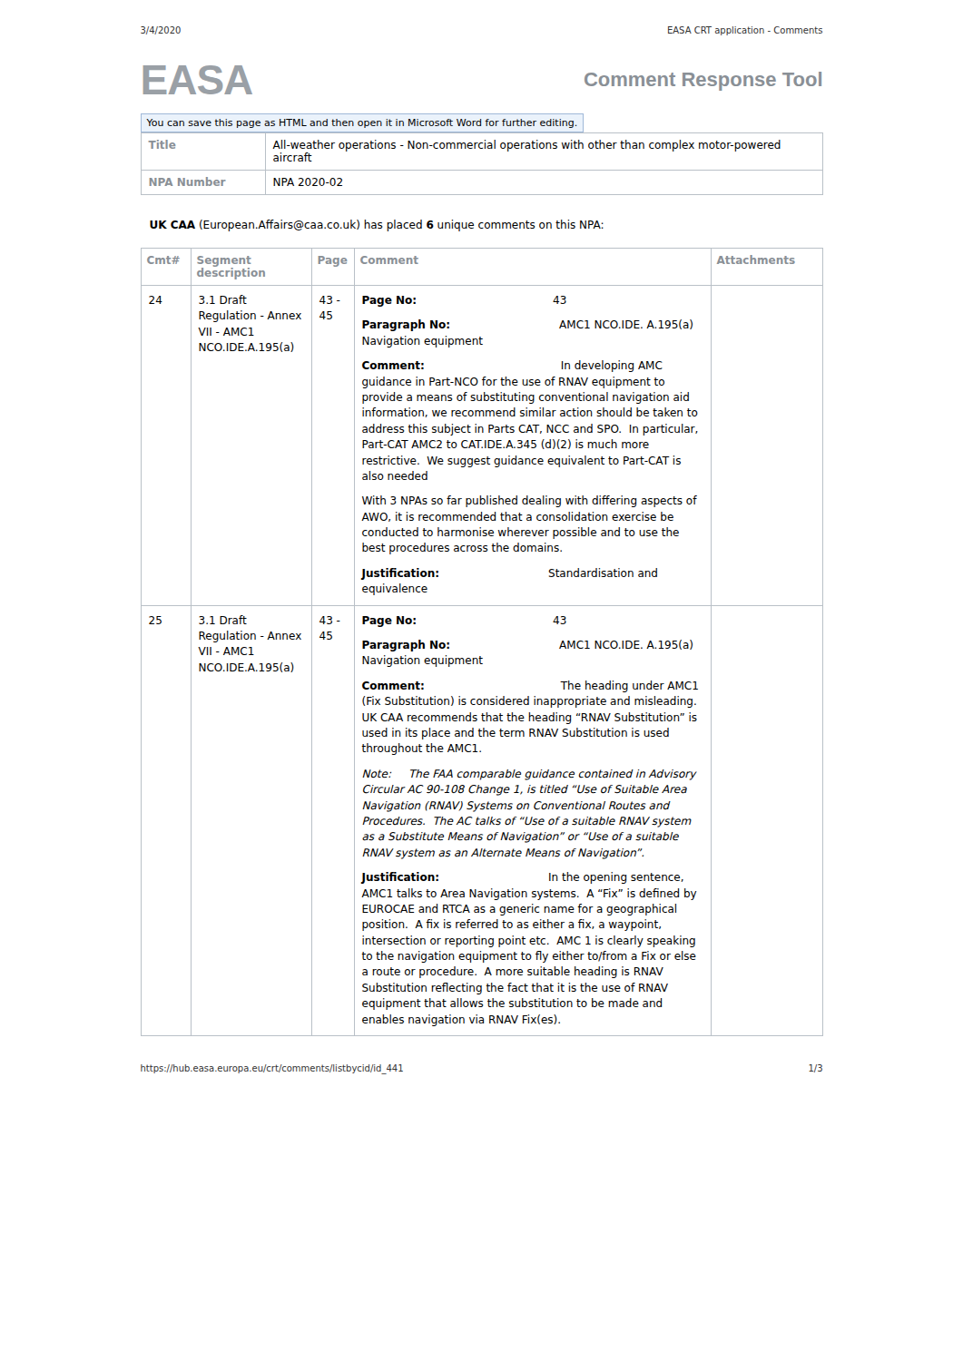3/4/2020 EASA CRT application - Comments
EASA
Comment Response Tool
You can save this page as HTML and then open it in Microsoft Word for further editing.
| Title | All-weather operations - Non-commercial operations with other than complex motor-powered aircraft |
| NPA Number | NPA 2020-02 |
UK CAA (European.Affairs@caa.co.uk) has placed 6 unique comments on this NPA:
| Cmt# | Segment description | Page | Comment | Attachments |
| --- | --- | --- | --- | --- |
| 24 | 3.1 Draft Regulation - Annex VII - AMC1 NCO.IDE.A.195(a) | 43 - 45 | Page No: 43 Paragraph No: AMC1 NCO.IDE. A.195(a) Navigation equipment Comment: In developing AMC guidance in Part-NCO for the use of RNAV equipment to provide a means of substituting conventional navigation aid information, we recommend similar action should be taken to address this subject in Parts CAT, NCC and SPO. In particular, Part-CAT AMC2 to CAT.IDE.A.345 (d)(2) is much more restrictive. We suggest guidance equivalent to Part-CAT is also needed With 3 NPAs so far published dealing with differing aspects of AWO, it is recommended that a consolidation exercise be conducted to harmonise wherever possible and to use the best procedures across the domains. Justification: Standardisation and equivalence | |
| 25 | 3.1 Draft Regulation - Annex VII - AMC1 NCO.IDE.A.195(a) | 43 - 45 | Page No: 43 Paragraph No: AMC1 NCO.IDE. A.195(a) Navigation equipment Comment: The heading under AMC1 (Fix Substitution) is considered inappropriate and misleading. UK CAA recommends that the heading “RNAV Substitution” is used in its place and the term RNAV Substitution is used throughout the AMC1. Note: The FAA comparable guidance contained in Advisory Circular AC 90-108 Change 1, is titled “Use of Suitable Area Navigation (RNAV) Systems on Conventional Routes and Procedures. The AC talks of “Use of a suitable RNAV system as a Substitute Means of Navigation” or “Use of a suitable RNAV system as an Alternate Means of Navigation”. Justification: In the opening sentence, AMC1 talks to Area Navigation systems. A “Fix” is defined by EUROCAE and RTCA as a generic name for a geographical position. A fix is referred to as either a fix, a waypoint, intersection or reporting point etc. AMC 1 is clearly speaking to the navigation equipment to fly either to/from a Fix or else a route or procedure. A more suitable heading is RNAV Substitution reflecting the fact that it is the use of RNAV equipment that allows the substitution to be made and enables navigation via RNAV Fix(es). | |
https://hub.easa.europa.eu/crt/comments/listbycid/id_441 1/3